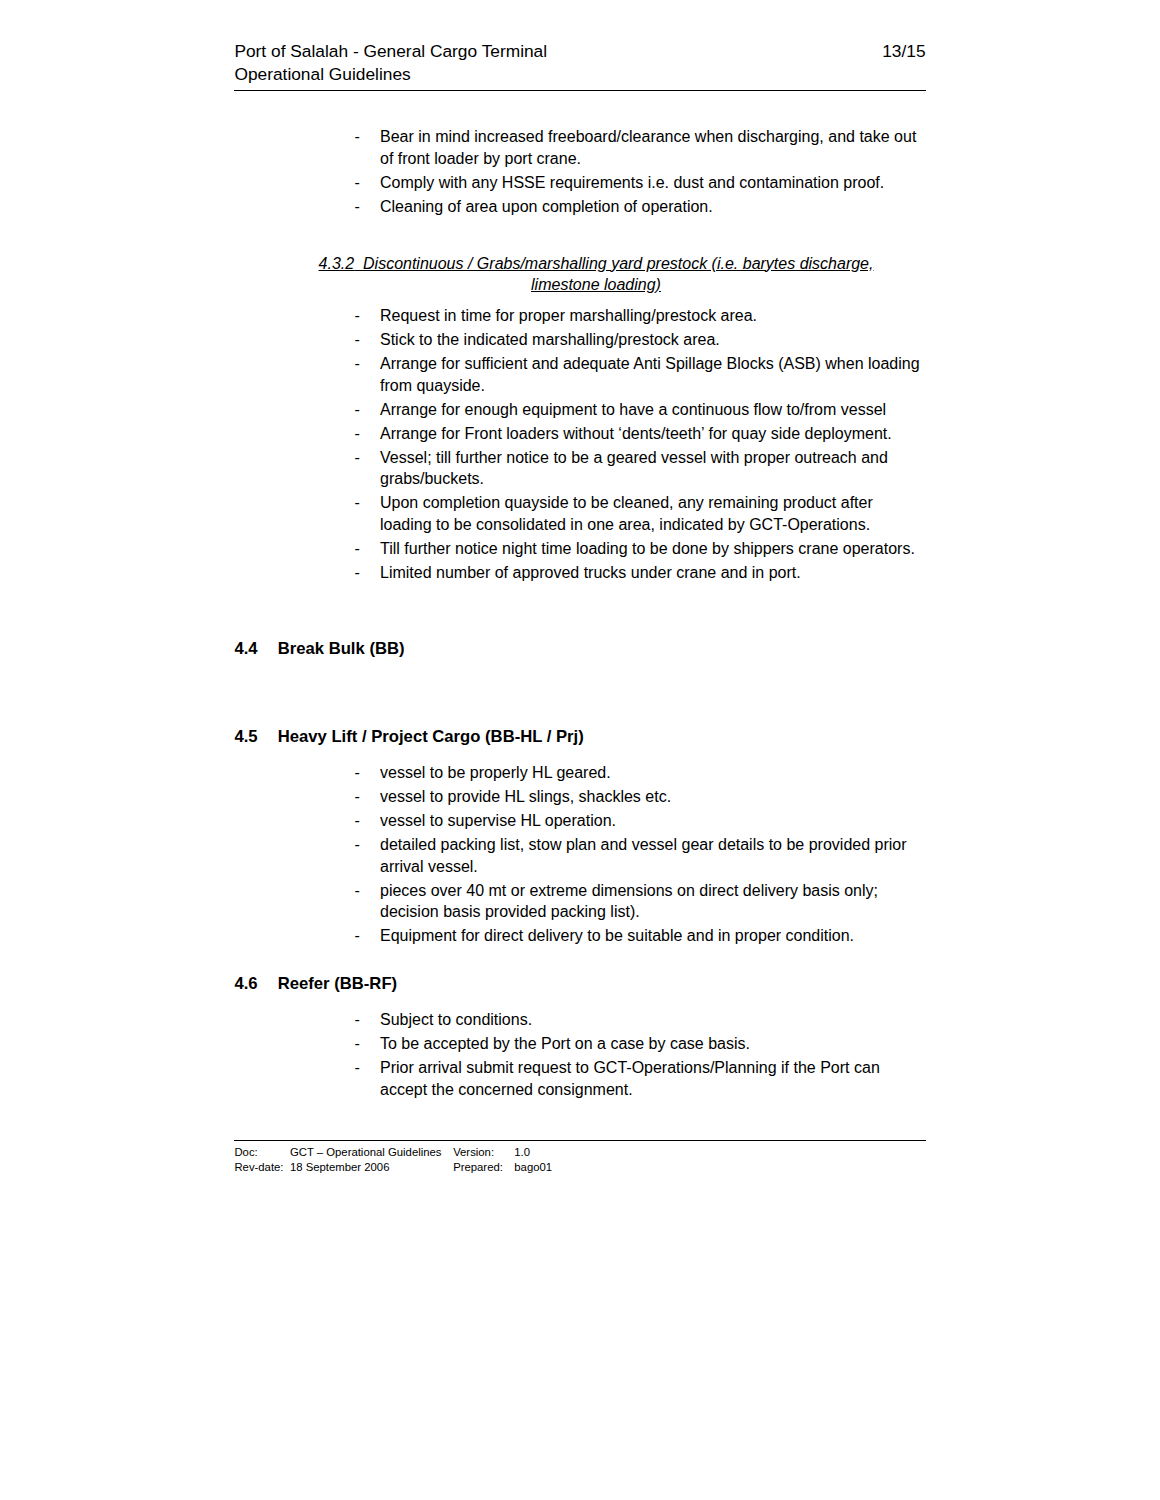Port of Salalah - General Cargo Terminal
13/15
Operational Guidelines
Bear in mind increased freeboard/clearance when discharging, and take out of front loader by port crane.
Comply with any HSSE requirements i.e. dust and contamination proof.
Cleaning of area upon completion of operation.
4.3.2 Discontinuous / Grabs/marshalling yard prestock (i.e. barytes discharge, limestone loading)
Request in time for proper marshalling/prestock area.
Stick to the indicated marshalling/prestock area.
Arrange for sufficient and adequate Anti Spillage Blocks (ASB) when loading from quayside.
Arrange for enough equipment to have a continuous flow to/from vessel
Arrange for Front loaders without ‘dents/teeth’ for quay side deployment.
Vessel; till further notice to be a geared vessel with proper outreach and grabs/buckets.
Upon completion quayside to be cleaned, any remaining product after loading to be consolidated in one area, indicated by GCT-Operations.
Till further notice night time loading to be done by shippers crane operators.
Limited number of approved trucks under crane and in port.
4.4 Break Bulk (BB)
4.5 Heavy Lift / Project Cargo (BB-HL / Prj)
vessel to be properly HL geared.
vessel to provide HL slings, shackles etc.
vessel to supervise HL operation.
detailed packing list, stow plan and vessel gear details to be provided prior arrival vessel.
pieces over 40 mt or extreme dimensions on direct delivery basis only; decision basis provided packing list).
Equipment for direct delivery to be suitable and in proper condition.
4.6 Reefer (BB-RF)
Subject to conditions.
To be accepted by the Port on a case by case basis.
Prior arrival submit request to GCT-Operations/Planning if the Port can accept the concerned consignment.
| Doc: | GCT – Operational Guidelines | Version: | 1.0 |
| Rev-date: | 18 September 2006 | Prepared: | bago01 |